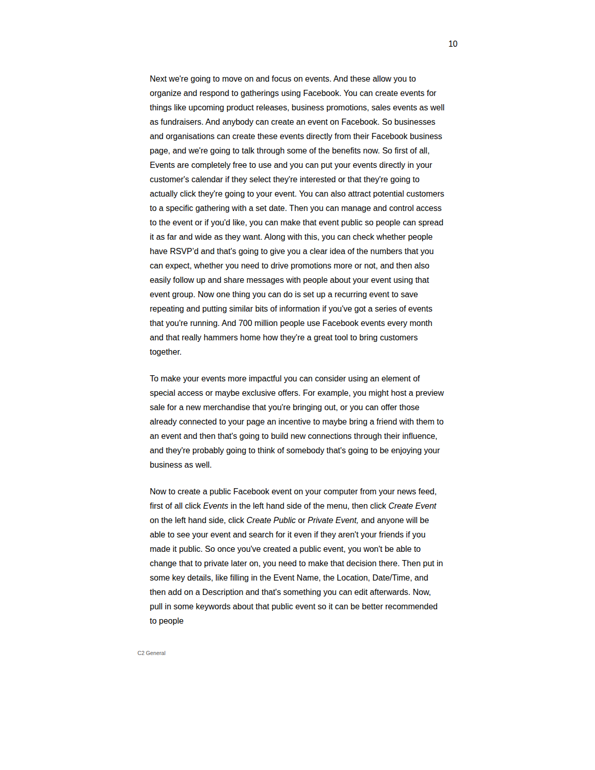10
Next we're going to move on and focus on events. And these allow you to organize and respond to gatherings using Facebook. You can create events for things like upcoming product releases, business promotions, sales events as well as fundraisers. And anybody can create an event on Facebook. So businesses and organisations can create these events directly from their Facebook business page, and we're going to talk through some of the benefits now. So first of all, Events are completely free to use and you can put your events directly in your customer's calendar if they select they're interested or that they're going to actually click they're going to your event. You can also attract potential customers to a specific gathering with a set date. Then you can manage and control access to the event or if you'd like, you can make that event public so people can spread it as far and wide as they want. Along with this, you can check whether people have RSVP’d and that's going to give you a clear idea of the numbers that you can expect, whether you need to drive promotions more or not, and then also easily follow up and share messages with people about your event using that event group. Now one thing you can do is set up a recurring event to save repeating and putting similar bits of information if you've got a series of events that you're running. And 700 million people use Facebook events every month and that really hammers home how they're a great tool to bring customers together.
To make your events more impactful you can consider using an element of special access or maybe exclusive offers. For example, you might host a preview sale for a new merchandise that you're bringing out, or you can offer those already connected to your page an incentive to maybe bring a friend with them to an event and then that's going to build new connections through their influence, and they're probably going to think of somebody that's going to be enjoying your business as well.
Now to create a public Facebook event on your computer from your news feed, first of all click Events in the left hand side of the menu, then click Create Event on the left hand side, click Create Public or Private Event, and anyone will be able to see your event and search for it even if they aren't your friends if you made it public. So once you've created a public event, you won't be able to change that to private later on, you need to make that decision there. Then put in some key details, like filling in the Event Name, the Location, Date/Time, and then add on a Description and that's something you can edit afterwards. Now, pull in some keywords about that public event so it can be better recommended to people
C2 General